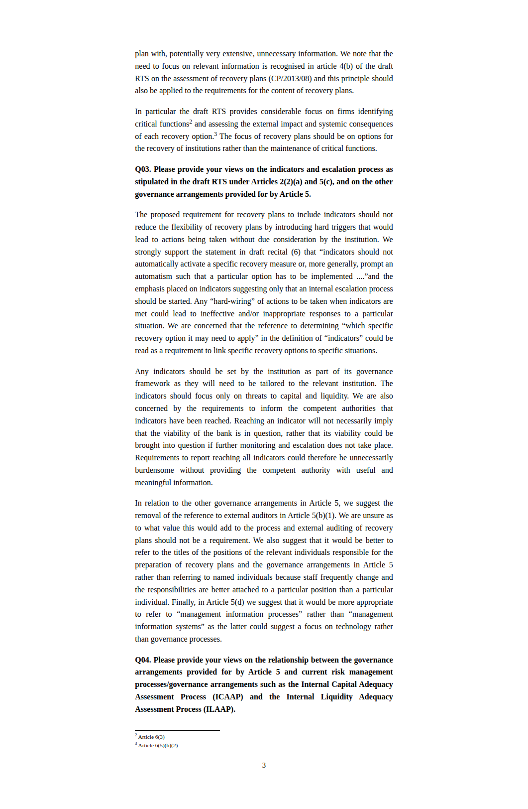plan with, potentially very extensive, unnecessary information. We note that the need to focus on relevant information is recognised in article 4(b) of the draft RTS on the assessment of recovery plans (CP/2013/08) and this principle should also be applied to the requirements for the content of recovery plans.
In particular the draft RTS provides considerable focus on firms identifying critical functions2 and assessing the external impact and systemic consequences of each recovery option.3 The focus of recovery plans should be on options for the recovery of institutions rather than the maintenance of critical functions.
Q03. Please provide your views on the indicators and escalation process as stipulated in the draft RTS under Articles 2(2)(a) and 5(c), and on the other governance arrangements provided for by Article 5.
The proposed requirement for recovery plans to include indicators should not reduce the flexibility of recovery plans by introducing hard triggers that would lead to actions being taken without due consideration by the institution. We strongly support the statement in draft recital (6) that “indicators should not automatically activate a specific recovery measure or, more generally, prompt an automatism such that a particular option has to be implemented ....”and the emphasis placed on indicators suggesting only that an internal escalation process should be started. Any “hard-wiring” of actions to be taken when indicators are met could lead to ineffective and/or inappropriate responses to a particular situation. We are concerned that the reference to determining “which specific recovery option it may need to apply” in the definition of “indicators” could be read as a requirement to link specific recovery options to specific situations.
Any indicators should be set by the institution as part of its governance framework as they will need to be tailored to the relevant institution. The indicators should focus only on threats to capital and liquidity. We are also concerned by the requirements to inform the competent authorities that indicators have been reached. Reaching an indicator will not necessarily imply that the viability of the bank is in question, rather that its viability could be brought into question if further monitoring and escalation does not take place. Requirements to report reaching all indicators could therefore be unnecessarily burdensome without providing the competent authority with useful and meaningful information.
In relation to the other governance arrangements in Article 5, we suggest the removal of the reference to external auditors in Article 5(b)(1). We are unsure as to what value this would add to the process and external auditing of recovery plans should not be a requirement. We also suggest that it would be better to refer to the titles of the positions of the relevant individuals responsible for the preparation of recovery plans and the governance arrangements in Article 5 rather than referring to named individuals because staff frequently change and the responsibilities are better attached to a particular position than a particular individual. Finally, in Article 5(d) we suggest that it would be more appropriate to refer to “management information processes” rather than “management information systems” as the latter could suggest a focus on technology rather than governance processes.
Q04. Please provide your views on the relationship between the governance arrangements provided for by Article 5 and current risk management processes/governance arrangements such as the Internal Capital Adequacy Assessment Process (ICAAP) and the Internal Liquidity Adequacy Assessment Process (ILAAP).
2 Article 6(3)
3 Article 6(5)(b)(2)
3